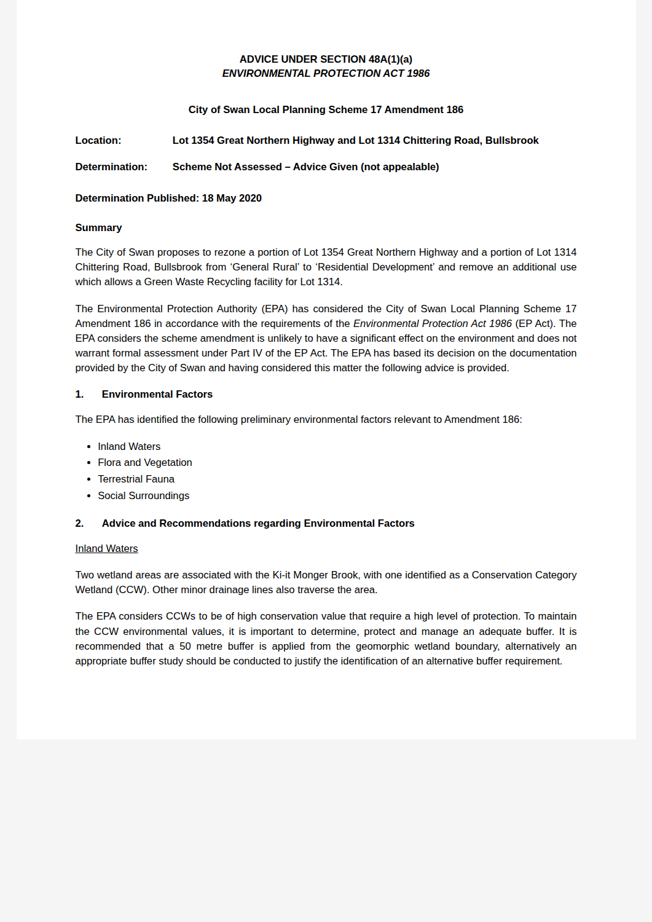ADVICE UNDER SECTION 48A(1)(a)
ENVIRONMENTAL PROTECTION ACT 1986
City of Swan Local Planning Scheme 17 Amendment 186
Location:
Lot 1354 Great Northern Highway and Lot 1314 Chittering Road, Bullsbrook
Determination:
Scheme Not Assessed – Advice Given (not appealable)
Determination Published: 18 May 2020
Summary
The City of Swan proposes to rezone a portion of Lot 1354 Great Northern Highway and a portion of Lot 1314 Chittering Road, Bullsbrook from ‘General Rural’ to ‘Residential Development’ and remove an additional use which allows a Green Waste Recycling facility for Lot 1314.
The Environmental Protection Authority (EPA) has considered the City of Swan Local Planning Scheme 17 Amendment 186 in accordance with the requirements of the Environmental Protection Act 1986 (EP Act). The EPA considers the scheme amendment is unlikely to have a significant effect on the environment and does not warrant formal assessment under Part IV of the EP Act. The EPA has based its decision on the documentation provided by the City of Swan and having considered this matter the following advice is provided.
1. Environmental Factors
The EPA has identified the following preliminary environmental factors relevant to Amendment 186:
Inland Waters
Flora and Vegetation
Terrestrial Fauna
Social Surroundings
2. Advice and Recommendations regarding Environmental Factors
Inland Waters
Two wetland areas are associated with the Ki-it Monger Brook, with one identified as a Conservation Category Wetland (CCW). Other minor drainage lines also traverse the area.
The EPA considers CCWs to be of high conservation value that require a high level of protection. To maintain the CCW environmental values, it is important to determine, protect and manage an adequate buffer. It is recommended that a 50 metre buffer is applied from the geomorphic wetland boundary, alternatively an appropriate buffer study should be conducted to justify the identification of an alternative buffer requirement.